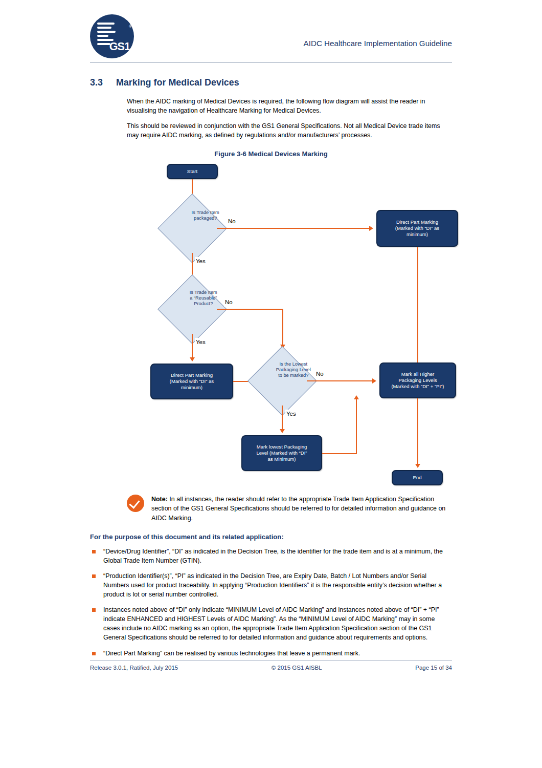®
GS1
AIDC Healthcare Implementation Guideline
3.3 Marking for Medical Devices
When the AIDC marking of Medical Devices is required, the following flow diagram will assist the reader in visualising the navigation of Healthcare Marking for Medical Devices.
This should be reviewed in conjunction with the GS1 General Specifications. Not all Medical Device trade items may require AIDC marking, as defined by regulations and/or manufacturers’ processes.
Figure 3-6 Medical Devices Marking
Start
Is Trade Item
packaged?
No
Direct Part Marking
(Marked with “DI” as
minimum)
Yes
Is Trade Item
a “Reusable”
Product?
No
Yes
Direct Part Marking
(Marked with “DI” as
minimum)
Is the Lowest
Packaging Level
to be marked?
No
Mark all Higher
Packaging Levels
(Marked with “DI” + “PI”)
Yes
Mark lowest Packaging
Level (Marked with “DI”
as Minimum)
End
Note: In all instances, the reader should refer to the appropriate Trade Item Application Specification section of the GS1 General Specifications should be referred to for detailed information and guidance on AIDC Marking.
For the purpose of this document and its related application:
“Device/Drug Identifier”, “DI” as indicated in the Decision Tree, is the identifier for the trade item and is at a minimum, the Global Trade Item Number (GTIN).
“Production Identifier(s)”, “PI” as indicated in the Decision Tree, are Expiry Date, Batch / Lot Numbers and/or Serial Numbers used for product traceability. In applying “Production Identifiers” it is the responsible entity’s decision whether a product is lot or serial number controlled.
Instances noted above of “DI” only indicate “MINIMUM Level of AIDC Marking” and instances noted above of “DI” + “PI” indicate ENHANCED and HIGHEST Levels of AIDC Marking”. As the “MINIMUM Level of AIDC Marking” may in some cases include no AIDC marking as an option, the appropriate Trade Item Application Specification section of the GS1 General Specifications should be referred to for detailed information and guidance about requirements and options.
“Direct Part Marking” can be realised by various technologies that leave a permanent mark.
Release 3.0.1, Ratified, July 2015
© 2015 GS1 AISBL
Page 15 of 34